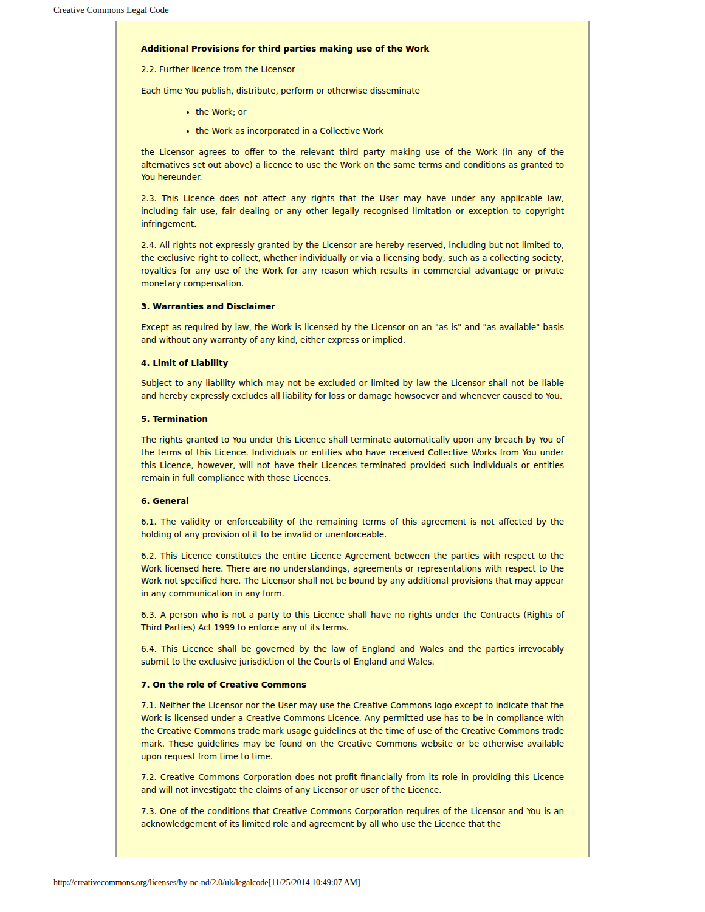Creative Commons Legal Code
Additional Provisions for third parties making use of the Work
2.2. Further licence from the Licensor
Each time You publish, distribute, perform or otherwise disseminate
the Work; or
the Work as incorporated in a Collective Work
the Licensor agrees to offer to the relevant third party making use of the Work (in any of the alternatives set out above) a licence to use the Work on the same terms and conditions as granted to You hereunder.
2.3. This Licence does not affect any rights that the User may have under any applicable law, including fair use, fair dealing or any other legally recognised limitation or exception to copyright infringement.
2.4. All rights not expressly granted by the Licensor are hereby reserved, including but not limited to, the exclusive right to collect, whether individually or via a licensing body, such as a collecting society, royalties for any use of the Work for any reason which results in commercial advantage or private monetary compensation.
3. Warranties and Disclaimer
Except as required by law, the Work is licensed by the Licensor on an "as is" and "as available" basis and without any warranty of any kind, either express or implied.
4. Limit of Liability
Subject to any liability which may not be excluded or limited by law the Licensor shall not be liable and hereby expressly excludes all liability for loss or damage howsoever and whenever caused to You.
5. Termination
The rights granted to You under this Licence shall terminate automatically upon any breach by You of the terms of this Licence. Individuals or entities who have received Collective Works from You under this Licence, however, will not have their Licences terminated provided such individuals or entities remain in full compliance with those Licences.
6. General
6.1. The validity or enforceability of the remaining terms of this agreement is not affected by the holding of any provision of it to be invalid or unenforceable.
6.2. This Licence constitutes the entire Licence Agreement between the parties with respect to the Work licensed here. There are no understandings, agreements or representations with respect to the Work not specified here. The Licensor shall not be bound by any additional provisions that may appear in any communication in any form.
6.3. A person who is not a party to this Licence shall have no rights under the Contracts (Rights of Third Parties) Act 1999 to enforce any of its terms.
6.4. This Licence shall be governed by the law of England and Wales and the parties irrevocably submit to the exclusive jurisdiction of the Courts of England and Wales.
7. On the role of Creative Commons
7.1. Neither the Licensor nor the User may use the Creative Commons logo except to indicate that the Work is licensed under a Creative Commons Licence. Any permitted use has to be in compliance with the Creative Commons trade mark usage guidelines at the time of use of the Creative Commons trade mark. These guidelines may be found on the Creative Commons website or be otherwise available upon request from time to time.
7.2. Creative Commons Corporation does not profit financially from its role in providing this Licence and will not investigate the claims of any Licensor or user of the Licence.
7.3. One of the conditions that Creative Commons Corporation requires of the Licensor and You is an acknowledgement of its limited role and agreement by all who use the Licence that the
http://creativecommons.org/licenses/by-nc-nd/2.0/uk/legalcode[11/25/2014 10:49:07 AM]